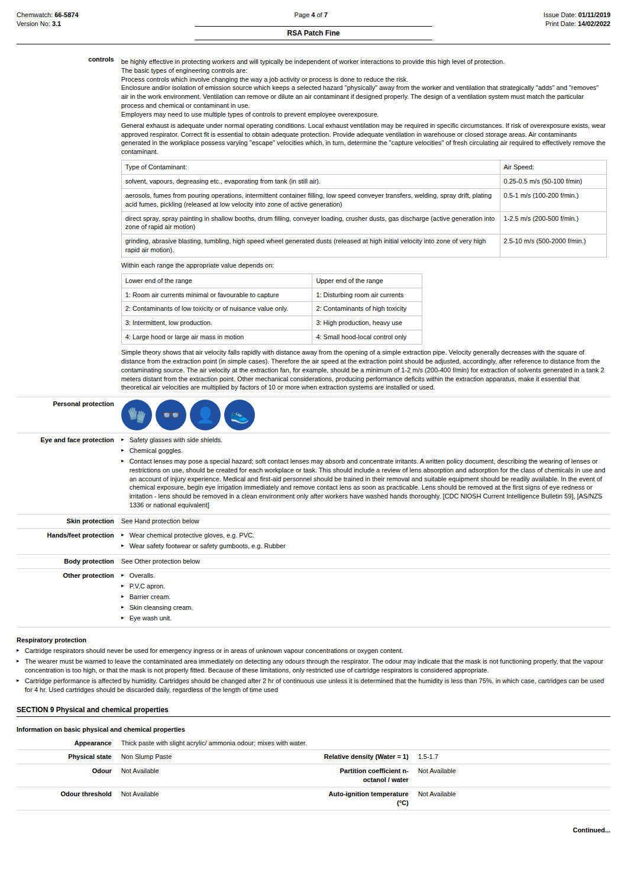Chemwatch: 66-5874
Page 4 of 7
Issue Date: 01/11/2019
Version No: 3.1
Print Date: 14/02/2022
RSA Patch Fine
| controls | be highly effective in protecting workers and will typically be independent of worker interactions to provide this high level of protection. The basic types of engineering controls are: Process controls which involve changing the way a job activity or process is done to reduce the risk. Enclosure and/or isolation of emission source which keeps a selected hazard "physically" away from the worker and ventilation that strategically "adds" and "removes" air in the work environment. Ventilation can remove or dilute an air contaminant if designed properly. The design of a ventilation system must match the particular process and chemical or contaminant in use. Employers may need to use multiple types of controls to prevent employee overexposure. General exhaust is adequate under normal operating conditions. Local exhaust ventilation may be required in specific circumstances. If risk of overexposure exists, wear approved respirator. Correct fit is essential to obtain adequate protection. Provide adequate ventilation in warehouse or closed storage areas. Air contaminants generated in the workplace possess varying "escape" velocities which, in turn, determine the "capture velocities" of fresh circulating air required to effectively remove the contaminant. / Type of Contaminant: / Air Speed: / / solvent, vapours, degreasing etc., evaporating from tank (in still air). / 0.25-0.5 m/s (50-100 f/min) / / aerosols, fumes from pouring operations, intermittent container filling, low speed conveyer transfers, welding, spray drift, plating acid fumes, pickling (released at low velocity into zone of active generation) / 0.5-1 m/s (100-200 f/min.) / / direct spray, spray painting in shallow booths, drum filling, conveyer loading, crusher dusts, gas discharge (active generation into zone of rapid air motion) / 1-2.5 m/s (200-500 f/min.) / / grinding, abrasive blasting, tumbling, high speed wheel generated dusts (released at high initial velocity into zone of very high rapid air motion). / 2.5-10 m/s (500-2000 f/min.) / Within each range the appropriate value depends on: / Lower end of the range / Upper end of the range / / 1: Room air currents minimal or favourable to capture / 1: Disturbing room air currents / / 2: Contaminants of low toxicity or of nuisance value only. / 2: Contaminants of high toxicity / / 3: Intermittent, low production. / 3: High production, heavy use / / 4: Large hood or large air mass in motion / 4: Small hood-local control only / Simple theory shows that air velocity falls rapidly with distance away from the opening of a simple extraction pipe. Velocity generally decreases with the square of distance from the extraction point (in simple cases). Therefore the air speed at the extraction point should be adjusted, accordingly, after reference to distance from the contaminating source. The air velocity at the extraction fan, for example, should be a minimum of 1-2 m/s (200-400 f/min) for extraction of solvents generated in a tank 2 meters distant from the extraction point. Other mechanical considerations, producing performance deficits within the extraction apparatus, make it essential that theoretical air velocities are multiplied by factors of 10 or more when extraction systems are installed or used. |
| Personal protection | 🧤 👓 👤 👟 |
| Eye and face protection | Safety glasses with side shields. Chemical goggles. Contact lenses may pose a special hazard; soft contact lenses may absorb and concentrate irritants. A written policy document, describing the wearing of lenses or restrictions on use, should be created for each workplace or task. This should include a review of lens absorption and adsorption for the class of chemicals in use and an account of injury experience. Medical and first-aid personnel should be trained in their removal and suitable equipment should be readily available. In the event of chemical exposure, begin eye irrigation immediately and remove contact lens as soon as practicable. Lens should be removed at the first signs of eye redness or irritation - lens should be removed in a clean environment only after workers have washed hands thoroughly. [CDC NIOSH Current Intelligence Bulletin 59], [AS/NZS 1336 or national equivalent] |
| Skin protection | See Hand protection below |
| Hands/feet protection | Wear chemical protective gloves, e.g. PVC. Wear safety footwear or safety gumboots, e.g. Rubber |
| Body protection | See Other protection below |
| Other protection | Overalls. P.V.C apron. Barrier cream. Skin cleansing cream. Eye wash unit. |
Respiratory protection
Cartridge respirators should never be used for emergency ingress or in areas of unknown vapour concentrations or oxygen content.
The wearer must be warned to leave the contaminated area immediately on detecting any odours through the respirator. The odour may indicate that the mask is not functioning properly, that the vapour concentration is too high, or that the mask is not properly fitted. Because of these limitations, only restricted use of cartridge respirators is considered appropriate.
Cartridge performance is affected by humidity. Cartridges should be changed after 2 hr of continuous use unless it is determined that the humidity is less than 75%, in which case, cartridges can be used for 4 hr. Used cartridges should be discarded daily, regardless of the length of time used
SECTION 9 Physical and chemical properties
Information on basic physical and chemical properties
| Appearance | Thick paste with slight acrylic/ ammonia odour; mixes with water. |
| Physical state | Non Slump Paste | Relative density (Water = 1) | 1.5-1.7 |
| Odour | Not Available | Partition coefficient n-octanol / water | Not Available |
| Odour threshold | Not Available | Auto-ignition temperature (°C) | Not Available |
Continued...